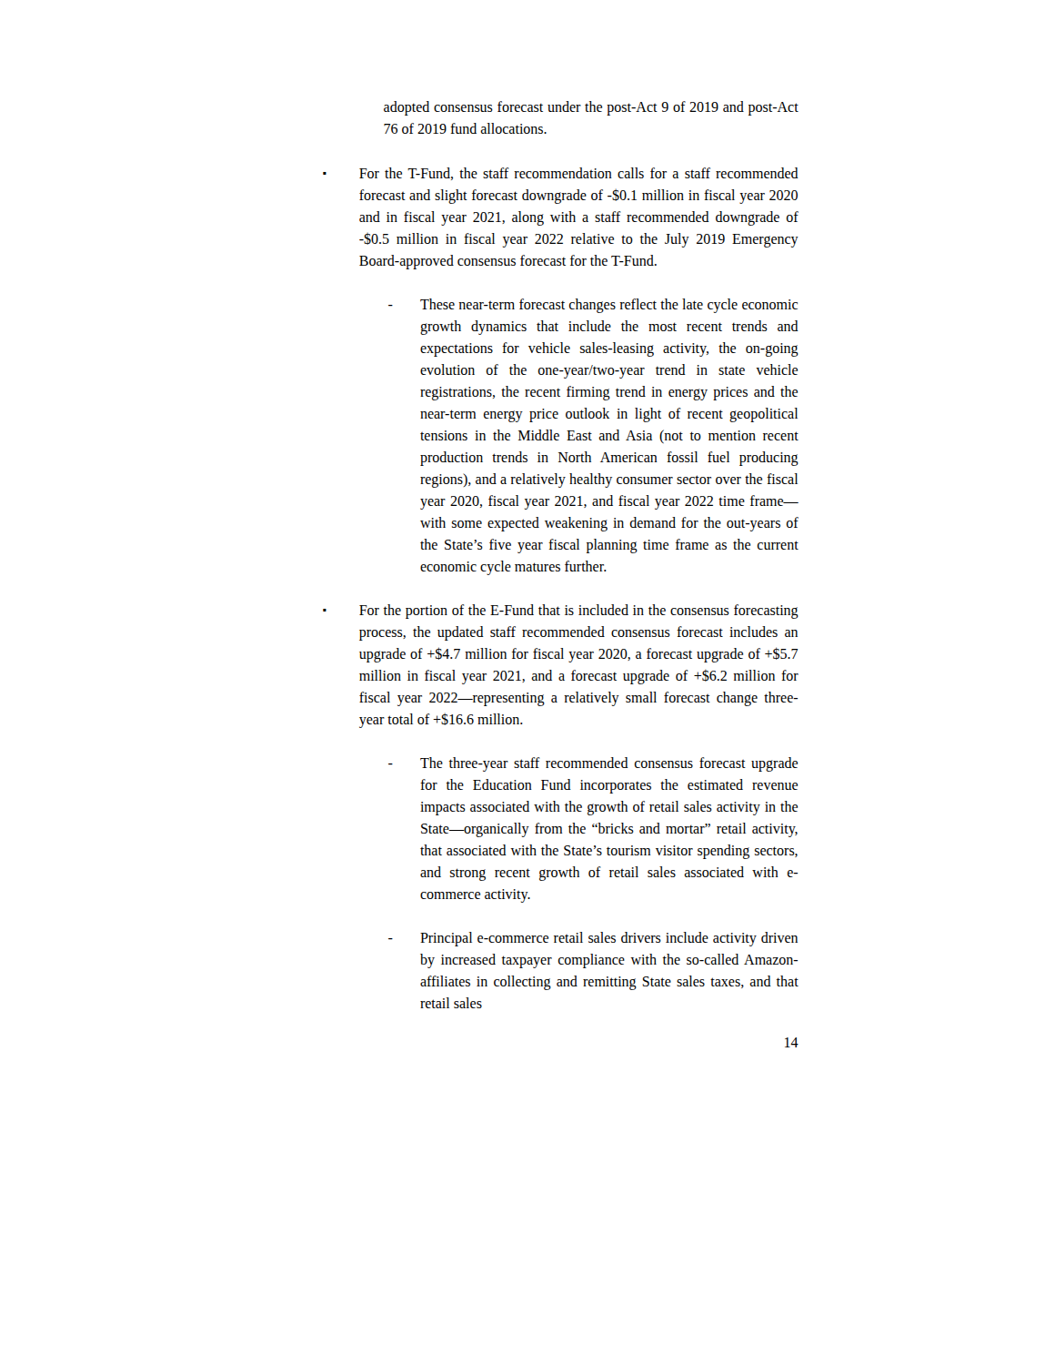adopted consensus forecast under the post-Act 9 of 2019 and post-Act 76 of 2019 fund allocations.
▪
For the T-Fund, the staff recommendation calls for a staff recommended forecast and slight forecast downgrade of -$0.1 million in fiscal year 2020 and in fiscal year 2021, along with a staff recommended downgrade of -$0.5 million in fiscal year 2022 relative to the July 2019 Emergency Board-approved consensus forecast for the T-Fund.
-
These near-term forecast changes reflect the late cycle economic growth dynamics that include the most recent trends and expectations for vehicle sales-leasing activity, the on-going evolution of the one-year/two-year trend in state vehicle registrations, the recent firming trend in energy prices and the near-term energy price outlook in light of recent geopolitical tensions in the Middle East and Asia (not to mention recent production trends in North American fossil fuel producing regions), and a relatively healthy consumer sector over the fiscal year 2020, fiscal year 2021, and fiscal year 2022 time frame—with some expected weakening in demand for the out-years of the State’s five year fiscal planning time frame as the current economic cycle matures further.
▪
For the portion of the E-Fund that is included in the consensus forecasting process, the updated staff recommended consensus forecast includes an upgrade of +$4.7 million for fiscal year 2020, a forecast upgrade of +$5.7 million in fiscal year 2021, and a forecast upgrade of +$6.2 million for fiscal year 2022—representing a relatively small forecast change three-year total of +$16.6 million.
-
The three-year staff recommended consensus forecast upgrade for the Education Fund incorporates the estimated revenue impacts associated with the growth of retail sales activity in the State—organically from the “bricks and mortar” retail activity, that associated with the State’s tourism visitor spending sectors, and strong recent growth of retail sales associated with e-commerce activity.
-
Principal e-commerce retail sales drivers include activity driven by increased taxpayer compliance with the so-called Amazon-affiliates in collecting and remitting State sales taxes, and that retail sales
14